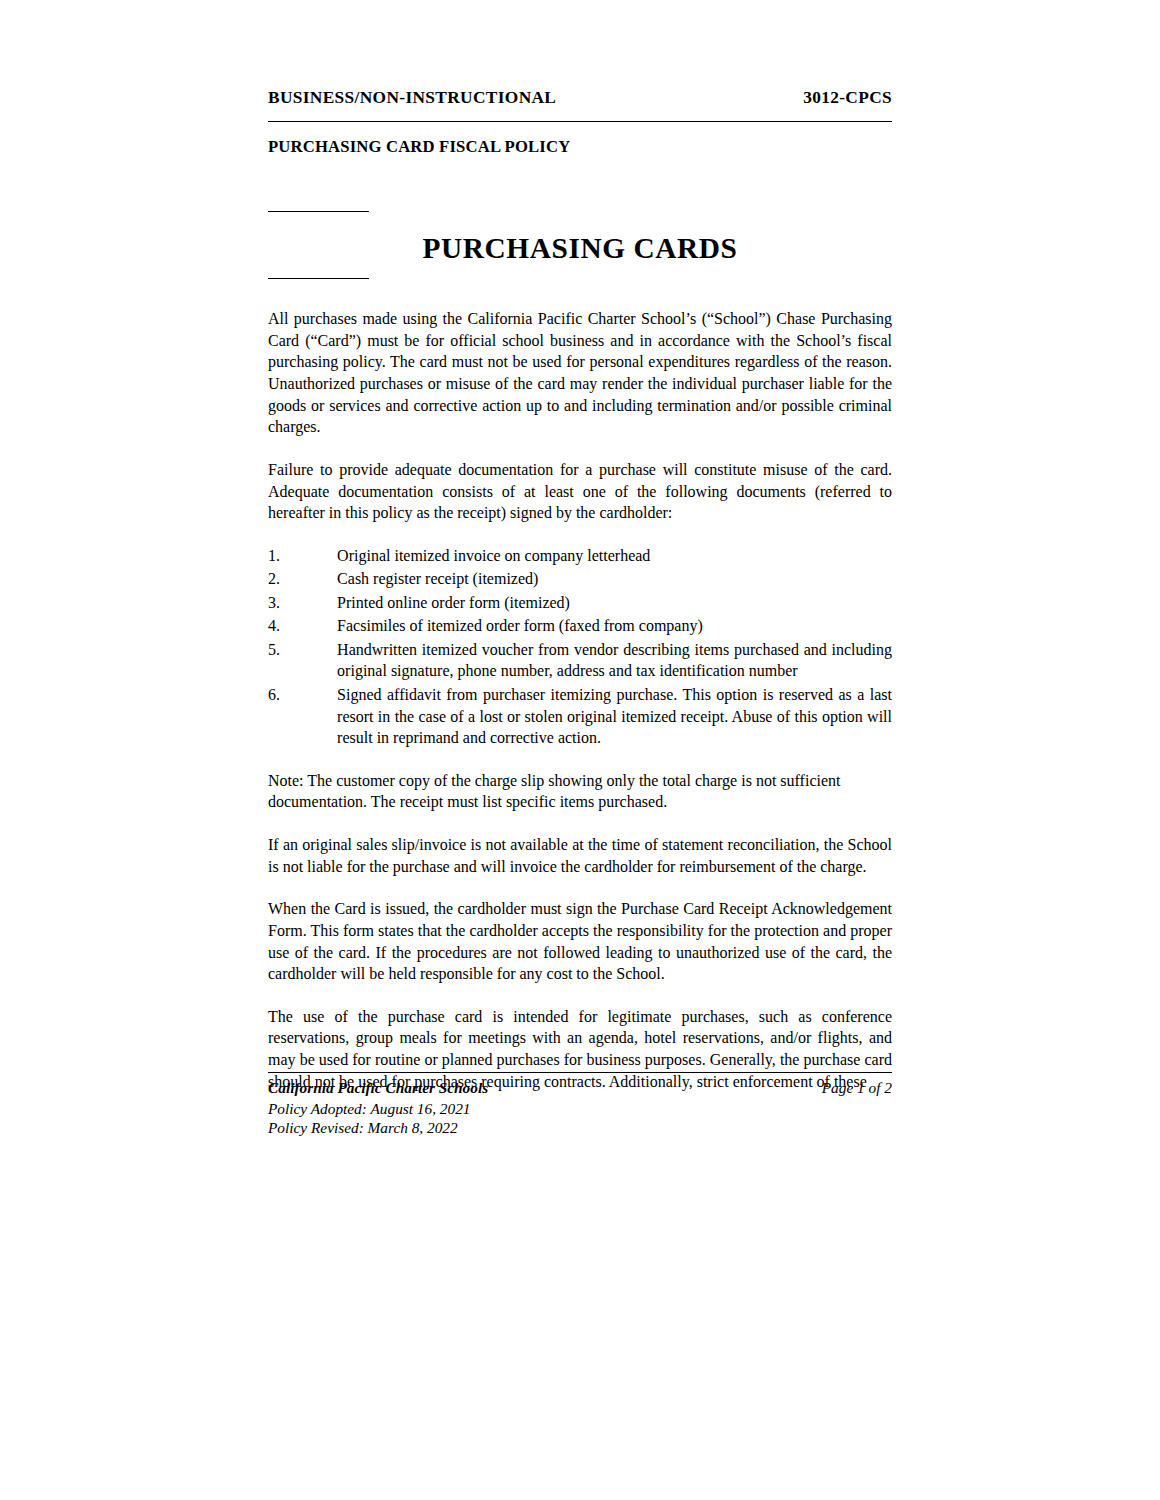BUSINESS/NON-INSTRUCTIONAL 3012-CPCS
PURCHASING CARD FISCAL POLICY
PURCHASING CARDS
All purchases made using the California Pacific Charter School’s (“School”) Chase Purchasing Card (“Card”) must be for official school business and in accordance with the School’s fiscal purchasing policy. The card must not be used for personal expenditures regardless of the reason. Unauthorized purchases or misuse of the card may render the individual purchaser liable for the goods or services and corrective action up to and including termination and/or possible criminal charges.
Failure to provide adequate documentation for a purchase will constitute misuse of the card. Adequate documentation consists of at least one of the following documents (referred to hereafter in this policy as the receipt) signed by the cardholder:
Original itemized invoice on company letterhead
Cash register receipt (itemized)
Printed online order form (itemized)
Facsimiles of itemized order form (faxed from company)
Handwritten itemized voucher from vendor describing items purchased and including original signature, phone number, address and tax identification number
Signed affidavit from purchaser itemizing purchase. This option is reserved as a last resort in the case of a lost or stolen original itemized receipt. Abuse of this option will result in reprimand and corrective action.
Note: The customer copy of the charge slip showing only the total charge is not sufficient documentation. The receipt must list specific items purchased.
If an original sales slip/invoice is not available at the time of statement reconciliation, the School is not liable for the purchase and will invoice the cardholder for reimbursement of the charge.
When the Card is issued, the cardholder must sign the Purchase Card Receipt Acknowledgement Form. This form states that the cardholder accepts the responsibility for the protection and proper use of the card. If the procedures are not followed leading to unauthorized use of the card, the cardholder will be held responsible for any cost to the School.
The use of the purchase card is intended for legitimate purchases, such as conference reservations, group meals for meetings with an agenda, hotel reservations, and/or flights, and may be used for routine or planned purchases for business purposes. Generally, the purchase card should not be used for purchases requiring contracts. Additionally, strict enforcement of these
California Pacific Charter Schools Page 1 of 2
Policy Adopted: August 16, 2021
Policy Revised: March 8, 2022